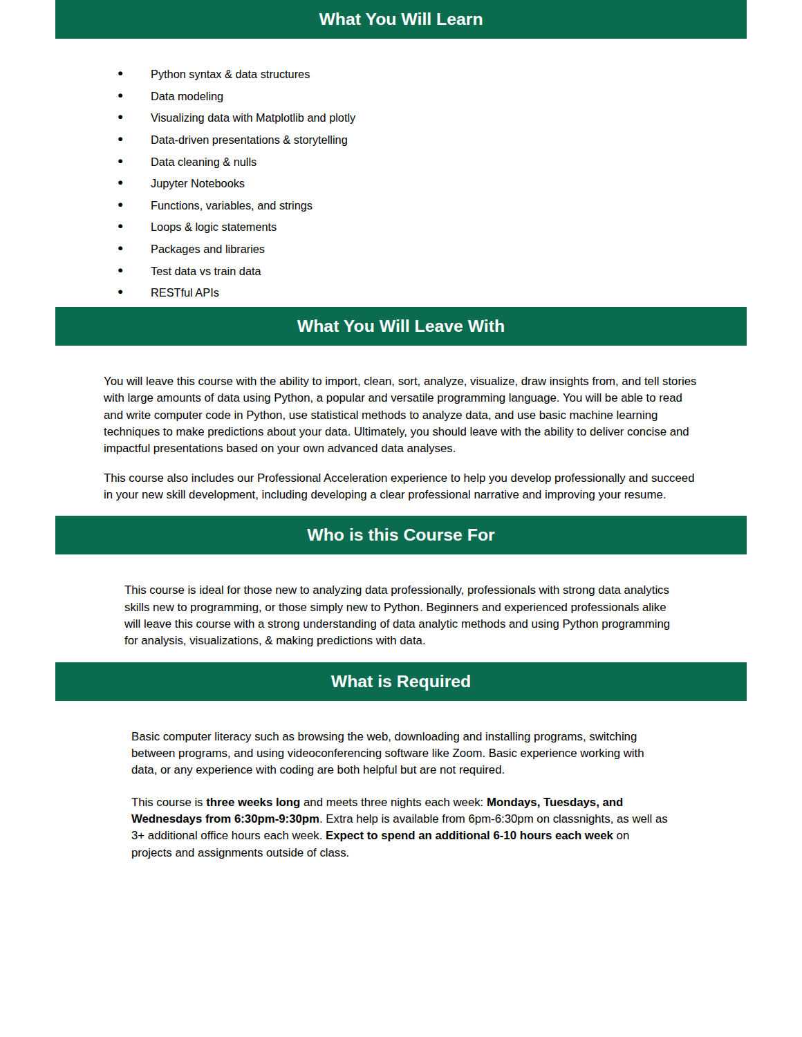What You Will Learn
Python syntax & data structures
Data modeling
Visualizing data with Matplotlib and plotly
Data-driven presentations & storytelling
Data cleaning & nulls
Jupyter Notebooks
Functions, variables, and strings
Loops & logic statements
Packages and libraries
Test data vs train data
RESTful APIs
What You Will Leave With
You will leave this course with the ability to import, clean, sort, analyze, visualize, draw insights from, and tell stories with large amounts of data using Python, a popular and versatile programming language. You will be able to read and write computer code in Python, use statistical methods to analyze data, and use basic machine learning techniques to make predictions about your data. Ultimately, you should leave with the ability to deliver concise and impactful presentations based on your own advanced data analyses.
This course also includes our Professional Acceleration experience to help you develop professionally and succeed in your new skill development, including developing a clear professional narrative and improving your resume.
Who is this Course For
This course is ideal for those new to analyzing data professionally, professionals with strong data analytics skills new to programming, or those simply new to Python. Beginners and experienced professionals alike will leave this course with a strong understanding of data analytic methods and using Python programming for analysis, visualizations, & making predictions with data.
What is Required
Basic computer literacy such as browsing the web, downloading and installing programs, switching between programs, and using videoconferencing software like Zoom. Basic experience working with data, or any experience with coding are both helpful but are not required.
This course is three weeks long and meets three nights each week: Mondays, Tuesdays, and Wednesdays from 6:30pm-9:30pm. Extra help is available from 6pm-6:30pm on classnights, as well as 3+ additional office hours each week. Expect to spend an additional 6-10 hours each week on projects and assignments outside of class.